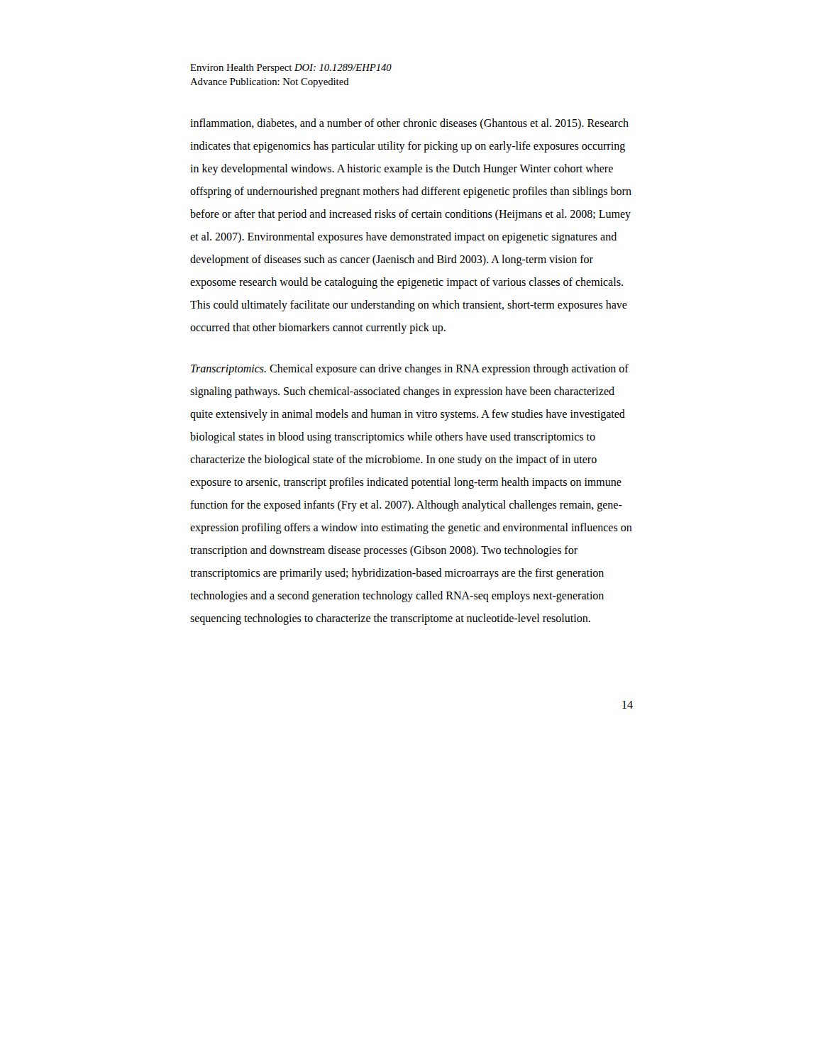Environ Health Perspect DOI: 10.1289/EHP140
Advance Publication: Not Copyedited
inflammation, diabetes, and a number of other chronic diseases (Ghantous et al. 2015). Research indicates that epigenomics has particular utility for picking up on early-life exposures occurring in key developmental windows. A historic example is the Dutch Hunger Winter cohort where offspring of undernourished pregnant mothers had different epigenetic profiles than siblings born before or after that period and increased risks of certain conditions (Heijmans et al. 2008; Lumey et al. 2007). Environmental exposures have demonstrated impact on epigenetic signatures and development of diseases such as cancer (Jaenisch and Bird 2003). A long-term vision for exposome research would be cataloguing the epigenetic impact of various classes of chemicals. This could ultimately facilitate our understanding on which transient, short-term exposures have occurred that other biomarkers cannot currently pick up.
Transcriptomics. Chemical exposure can drive changes in RNA expression through activation of signaling pathways. Such chemical-associated changes in expression have been characterized quite extensively in animal models and human in vitro systems. A few studies have investigated biological states in blood using transcriptomics while others have used transcriptomics to characterize the biological state of the microbiome. In one study on the impact of in utero exposure to arsenic, transcript profiles indicated potential long-term health impacts on immune function for the exposed infants (Fry et al. 2007). Although analytical challenges remain, gene-expression profiling offers a window into estimating the genetic and environmental influences on transcription and downstream disease processes (Gibson 2008). Two technologies for transcriptomics are primarily used; hybridization-based microarrays are the first generation technologies and a second generation technology called RNA-seq employs next-generation sequencing technologies to characterize the transcriptome at nucleotide-level resolution.
14